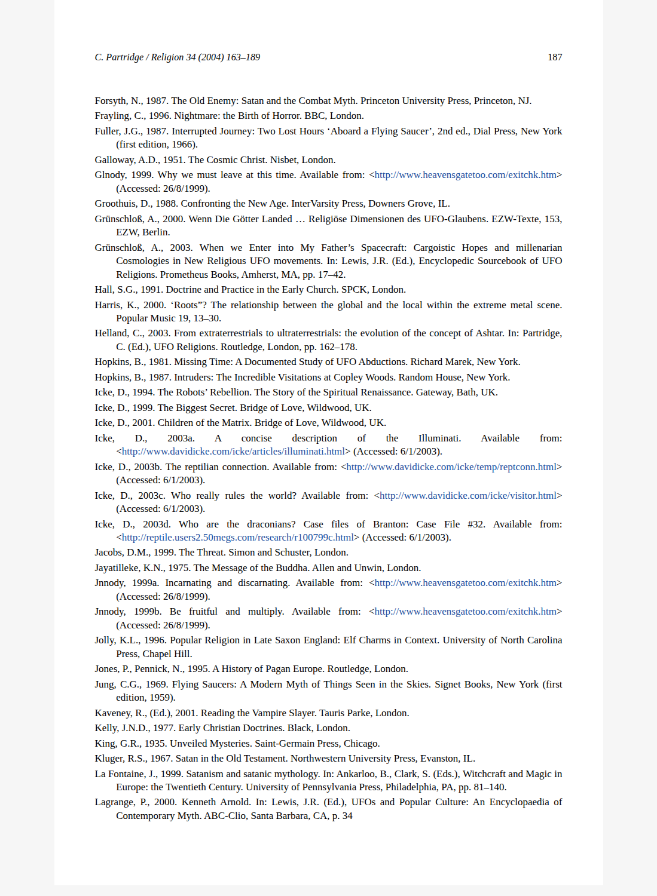C. Partridge / Religion 34 (2004) 163–189 187
Forsyth, N., 1987. The Old Enemy: Satan and the Combat Myth. Princeton University Press, Princeton, NJ.
Frayling, C., 1996. Nightmare: the Birth of Horror. BBC, London.
Fuller, J.G., 1987. Interrupted Journey: Two Lost Hours ‘Aboard a Flying Saucer’, 2nd ed., Dial Press, New York (first edition, 1966).
Galloway, A.D., 1951. The Cosmic Christ. Nisbet, London.
Glnody, 1999. Why we must leave at this time. Available from: <http://www.heavensgatetoo.com/exitchk.htm> (Accessed: 26/8/1999).
Groothuis, D., 1988. Confronting the New Age. InterVarsity Press, Downers Grove, IL.
Grünschloß, A., 2000. Wenn Die Götter Landed … Religiöse Dimensionen des UFO-Glaubens. EZW-Texte, 153, EZW, Berlin.
Grünschloß, A., 2003. When we Enter into My Father’s Spacecraft: Cargoistic Hopes and millenarian Cosmologies in New Religious UFO movements. In: Lewis, J.R. (Ed.), Encyclopedic Sourcebook of UFO Religions. Prometheus Books, Amherst, MA, pp. 17–42.
Hall, S.G., 1991. Doctrine and Practice in the Early Church. SPCK, London.
Harris, K., 2000. ‘Roots”? The relationship between the global and the local within the extreme metal scene. Popular Music 19, 13–30.
Helland, C., 2003. From extraterrestrials to ultraterrestrials: the evolution of the concept of Ashtar. In: Partridge, C. (Ed.), UFO Religions. Routledge, London, pp. 162–178.
Hopkins, B., 1981. Missing Time: A Documented Study of UFO Abductions. Richard Marek, New York.
Hopkins, B., 1987. Intruders: The Incredible Visitations at Copley Woods. Random House, New York.
Icke, D., 1994. The Robots’ Rebellion. The Story of the Spiritual Renaissance. Gateway, Bath, UK.
Icke, D., 1999. The Biggest Secret. Bridge of Love, Wildwood, UK.
Icke, D., 2001. Children of the Matrix. Bridge of Love, Wildwood, UK.
Icke, D., 2003a. A concise description of the Illuminati. Available from: <http://www.davidicke.com/icke/articles/illuminati.html> (Accessed: 6/1/2003).
Icke, D., 2003b. The reptilian connection. Available from: <http://www.davidicke.com/icke/temp/reptconn.html> (Accessed: 6/1/2003).
Icke, D., 2003c. Who really rules the world? Available from: <http://www.davidicke.com/icke/visitor.html> (Accessed: 6/1/2003).
Icke, D., 2003d. Who are the draconians? Case files of Branton: Case File #32. Available from: <http://reptile.users2.50megs.com/research/r100799c.html> (Accessed: 6/1/2003).
Jacobs, D.M., 1999. The Threat. Simon and Schuster, London.
Jayatilleke, K.N., 1975. The Message of the Buddha. Allen and Unwin, London.
Jnnody, 1999a. Incarnating and discarnating. Available from: <http://www.heavensgatetoo.com/exitchk.htm> (Accessed: 26/8/1999).
Jnnody, 1999b. Be fruitful and multiply. Available from: <http://www.heavensgatetoo.com/exitchk.htm> (Accessed: 26/8/1999).
Jolly, K.L., 1996. Popular Religion in Late Saxon England: Elf Charms in Context. University of North Carolina Press, Chapel Hill.
Jones, P., Pennick, N., 1995. A History of Pagan Europe. Routledge, London.
Jung, C.G., 1969. Flying Saucers: A Modern Myth of Things Seen in the Skies. Signet Books, New York (first edition, 1959).
Kaveney, R., (Ed.), 2001. Reading the Vampire Slayer. Tauris Parke, London.
Kelly, J.N.D., 1977. Early Christian Doctrines. Black, London.
King, G.R., 1935. Unveiled Mysteries. Saint-Germain Press, Chicago.
Kluger, R.S., 1967. Satan in the Old Testament. Northwestern University Press, Evanston, IL.
La Fontaine, J., 1999. Satanism and satanic mythology. In: Ankarloo, B., Clark, S. (Eds.), Witchcraft and Magic in Europe: the Twentieth Century. University of Pennsylvania Press, Philadelphia, PA, pp. 81–140.
Lagrange, P., 2000. Kenneth Arnold. In: Lewis, J.R. (Ed.), UFOs and Popular Culture: An Encyclopaedia of Contemporary Myth. ABC-Clio, Santa Barbara, CA, p. 34